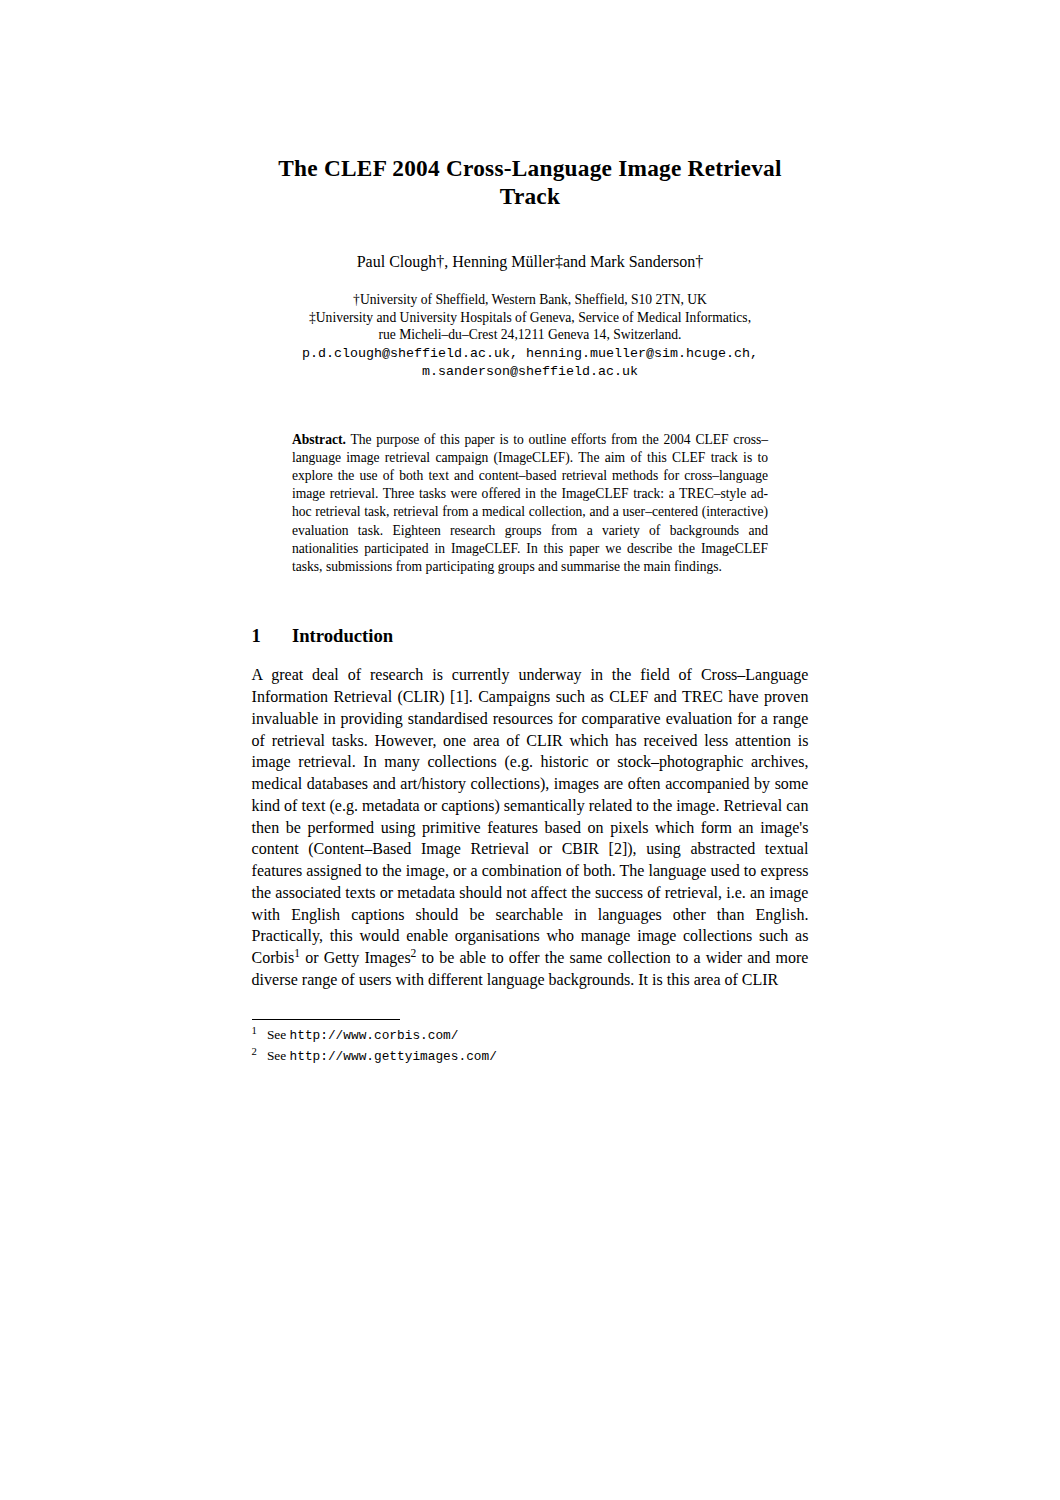The CLEF 2004 Cross-Language Image Retrieval
Track
Paul Clough†, Henning Müller‡and Mark Sanderson†
†University of Sheffield, Western Bank, Sheffield, S10 2TN, UK
‡University and University Hospitals of Geneva, Service of Medical Informatics,
rue Micheli–du–Crest 24,1211 Geneva 14, Switzerland.
p.d.clough@sheffield.ac.uk, henning.mueller@sim.hcuge.ch,
m.sanderson@sheffield.ac.uk
Abstract. The purpose of this paper is to outline efforts from the 2004 CLEF cross–language image retrieval campaign (ImageCLEF). The aim of this CLEF track is to explore the use of both text and content–based retrieval methods for cross–language image retrieval. Three tasks were offered in the ImageCLEF track: a TREC–style ad-hoc retrieval task, retrieval from a medical collection, and a user–centered (interactive) evaluation task. Eighteen research groups from a variety of backgrounds and nationalities participated in ImageCLEF. In this paper we describe the ImageCLEF tasks, submissions from participating groups and summarise the main findings.
1 Introduction
A great deal of research is currently underway in the field of Cross–Language Information Retrieval (CLIR) [1]. Campaigns such as CLEF and TREC have proven invaluable in providing standardised resources for comparative evaluation for a range of retrieval tasks. However, one area of CLIR which has received less attention is image retrieval. In many collections (e.g. historic or stock–photographic archives, medical databases and art/history collections), images are often accompanied by some kind of text (e.g. metadata or captions) semantically related to the image. Retrieval can then be performed using primitive features based on pixels which form an image's content (Content–Based Image Retrieval or CBIR [2]), using abstracted textual features assigned to the image, or a combination of both. The language used to express the associated texts or metadata should not affect the success of retrieval, i.e. an image with English captions should be searchable in languages other than English. Practically, this would enable organisations who manage image collections such as Corbis1 or Getty Images2 to be able to offer the same collection to a wider and more diverse range of users with different language backgrounds. It is this area of CLIR
1 See http://www.corbis.com/
2 See http://www.gettyimages.com/